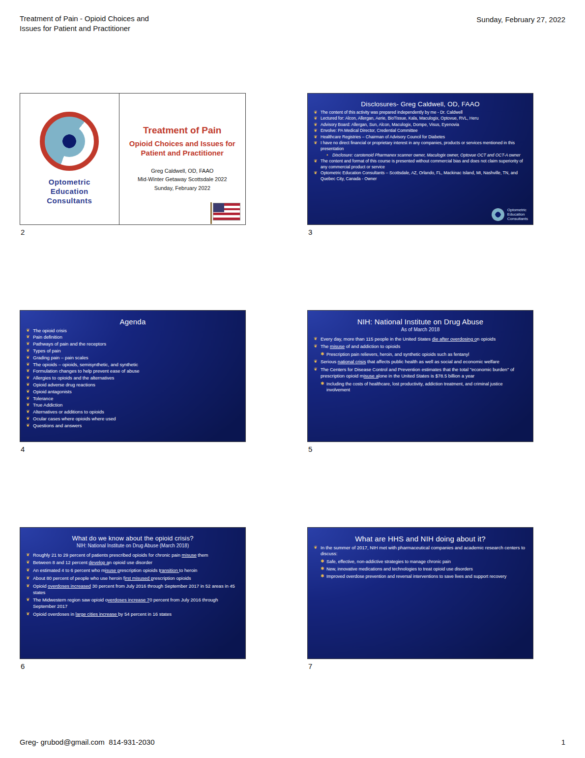Treatment of Pain - Opioid Choices and
Issues for Patient and Practitioner
Sunday, February 27, 2022
Optometric
Education
Consultants
Treatment of Pain
Opioid Choices and Issues for
Patient and Practitioner
Greg Caldwell, OD, FAAO
Mid-Winter Getaway Scottsdale 2022
Sunday, February 2022
2
Disclosures- Greg Caldwell, OD, FAAO
The content of this activity was prepared independently by me - Dr. Caldwell
Lectured for: Alcon, Allergan, Aerie, BioTissue, Kala, Maculogix, Optovue, RVL, Heru
Advisory Board: Allergan, Sun, Alcon, Maculogix, Dompe, Visus, Eyenovia
Envolve: PA Medical Director, Credential Committee
Healthcare Registries – Chairman of Advisory Council for Diabetes
I have no direct financial or proprietary interest in any companies, products or services mentioned in this presentation
Disclosure: carotenoid Pharmanex scanner owner, Maculogix owner, Optovue OCT and OCT-A owner
The content and format of this course is presented without commercial bias and does not claim superiority of any commercial product or service
Optometric Education Consultants – Scottsdale, AZ, Orlando, FL, Mackinac Island, MI, Nashville, TN, and Quebec City, Canada - Owner
Optometric
Education
Consultants
3
Agenda
The opioid crisis
Pain definition
Pathways of pain and the receptors
Types of pain
Grading pain – pain scales
The opioids – opioids, semisynthetic, and synthetic
Formulation changes to help prevent ease of abuse
Allergies to opioids and the alternatives
Opioid adverse drug reactions
Opioid antagonists
Tolerance
True Addiction
Alternatives or additions to opioids
Ocular cases where opioids where used
Questions and answers
4
NIH: National Institute on Drug Abuse
As of March 2018
Every day, more than 115 people in the United States die after overdosing on opioids
The misuse of and addiction to opioids
Prescription pain relievers, heroin, and synthetic opioids such as fentanyl
Serious national crisis that affects public health as well as social and economic welfare
The Centers for Disease Control and Prevention estimates that the total "economic burden" of prescription opioid misuse alone in the United States is $78.5 billion a year
Including the costs of healthcare, lost productivity, addiction treatment, and criminal justice involvement
5
What do we know about the opioid crisis?
NIH: National Institute on Drug Abuse (March 2018)
Roughly 21 to 29 percent of patients prescribed opioids for chronic pain misuse them
Between 8 and 12 percent develop an opioid use disorder
An estimated 4 to 6 percent who misuse prescription opioids transition to heroin
About 80 percent of people who use heroin first misused prescription opioids
Opioid overdoses increased 30 percent from July 2016 through September 2017 in 52 areas in 45 states
The Midwestern region saw opioid overdoses increase 70 percent from July 2016 through September 2017
Opioid overdoses in large cities increase by 54 percent in 16 states
6
What are HHS and NIH doing about it?
In the summer of 2017, NIH met with pharmaceutical companies and academic research centers to discuss:
Safe, effective, non-addictive strategies to manage chronic pain
New, innovative medications and technologies to treat opioid use disorders
Improved overdose prevention and reversal interventions to save lives and support recovery
7
Greg- grubod@gmail.com 814-931-2030
1